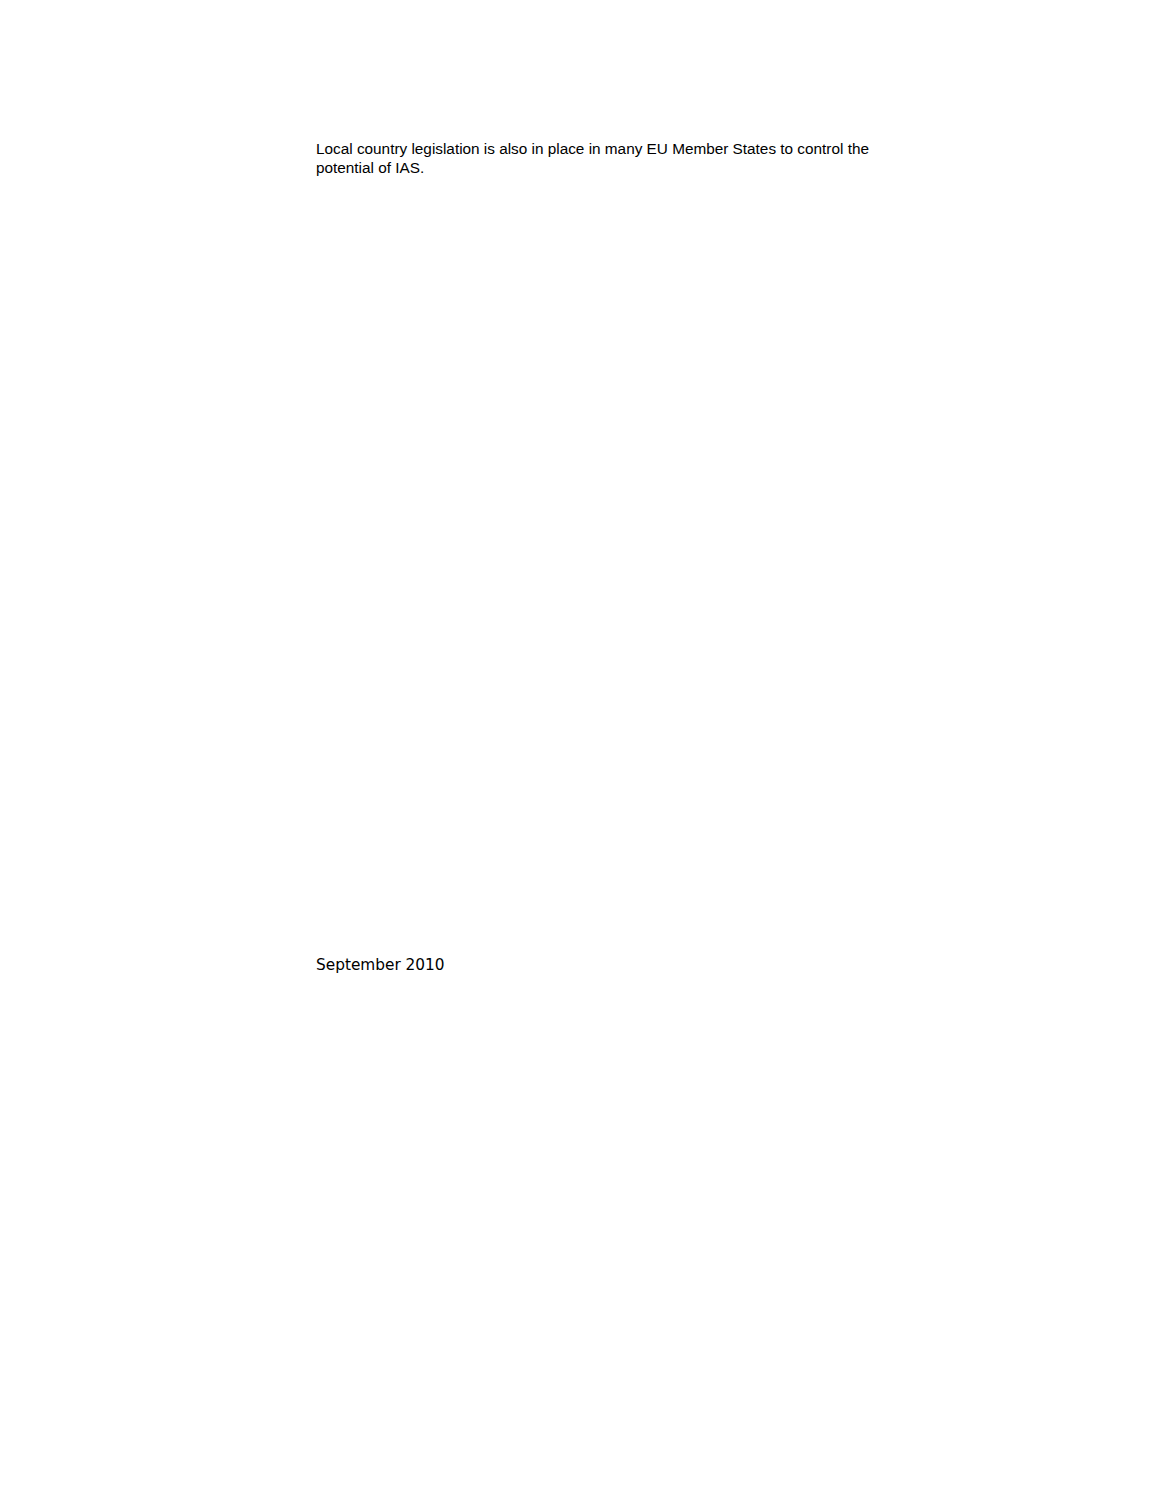Local country legislation is also in place in many EU Member States to control the potential of IAS.
September 2010